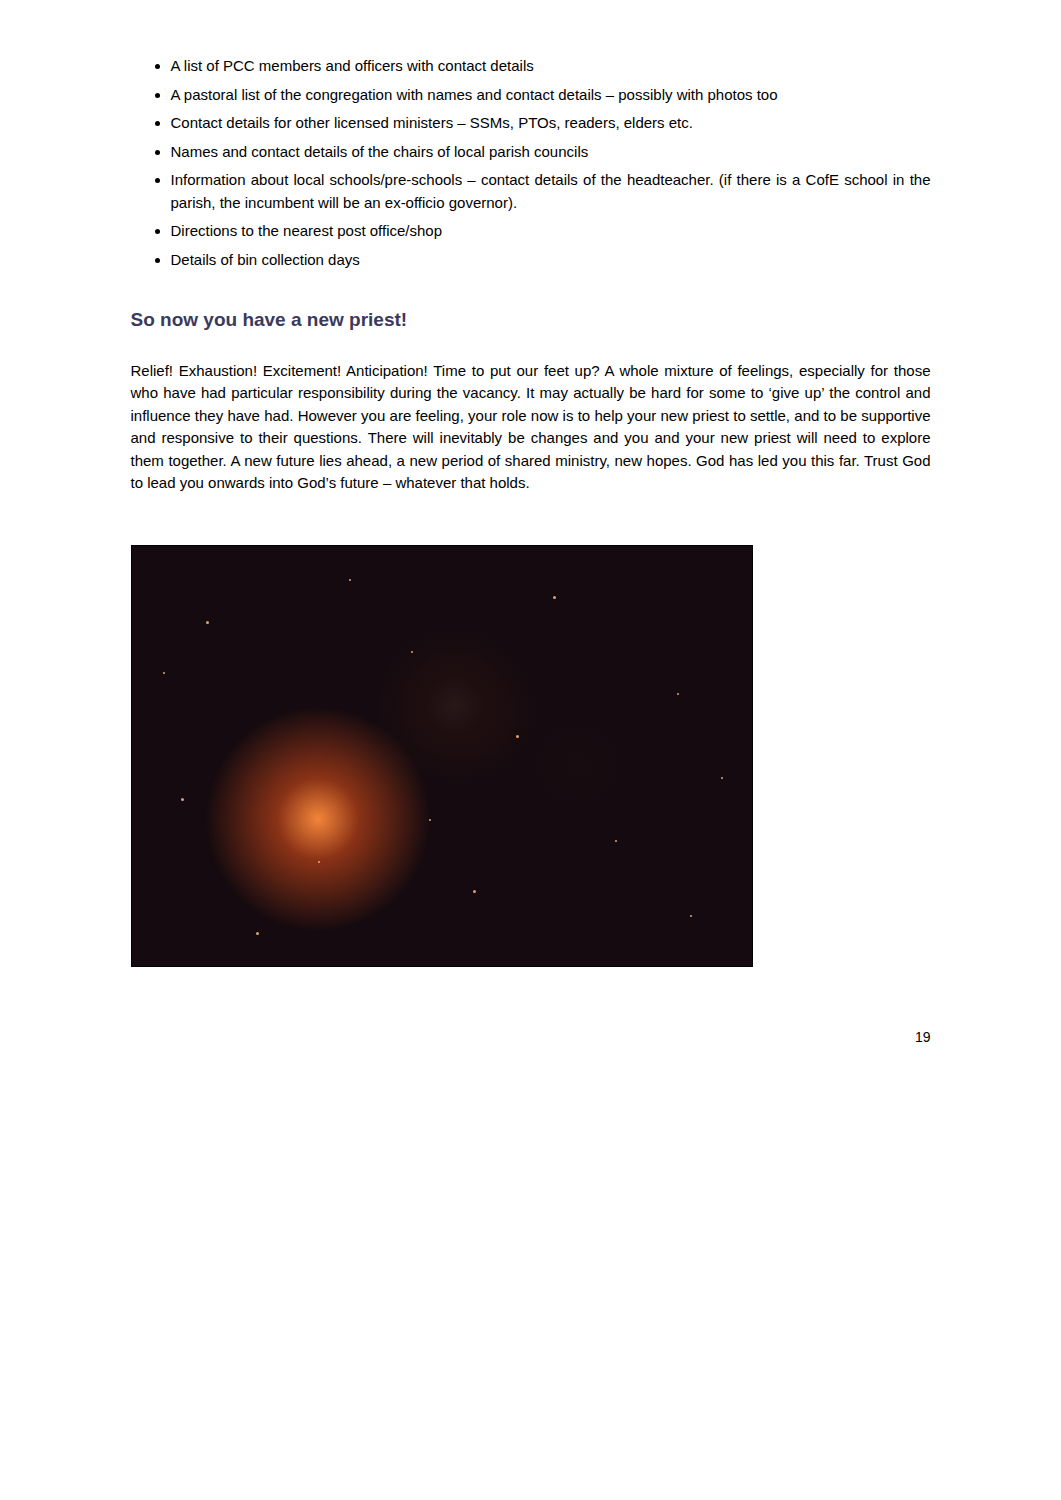A list of PCC members and officers with contact details
A pastoral list of the congregation with names and contact details – possibly with photos too
Contact details for other licensed ministers – SSMs, PTOs, readers, elders etc.
Names and contact details of the chairs of local parish councils
Information about local schools/pre-schools – contact details of the headteacher. (if there is a CofE school in the parish, the incumbent will be an ex-officio governor).
Directions to the nearest post office/shop
Details of bin collection days
So now you have a new priest!
Relief! Exhaustion! Excitement! Anticipation! Time to put our feet up? A whole mixture of feelings, especially for those who have had particular responsibility during the vacancy. It may actually be hard for some to ‘give up’ the control and influence they have had. However you are feeling, your role now is to help your new priest to settle, and to be supportive and responsive to their questions. There will inevitably be changes and you and your new priest will need to explore them together. A new future lies ahead, a new period of shared ministry, new hopes. God has led you this far. Trust God to lead you onwards into God’s future – whatever that holds.
19